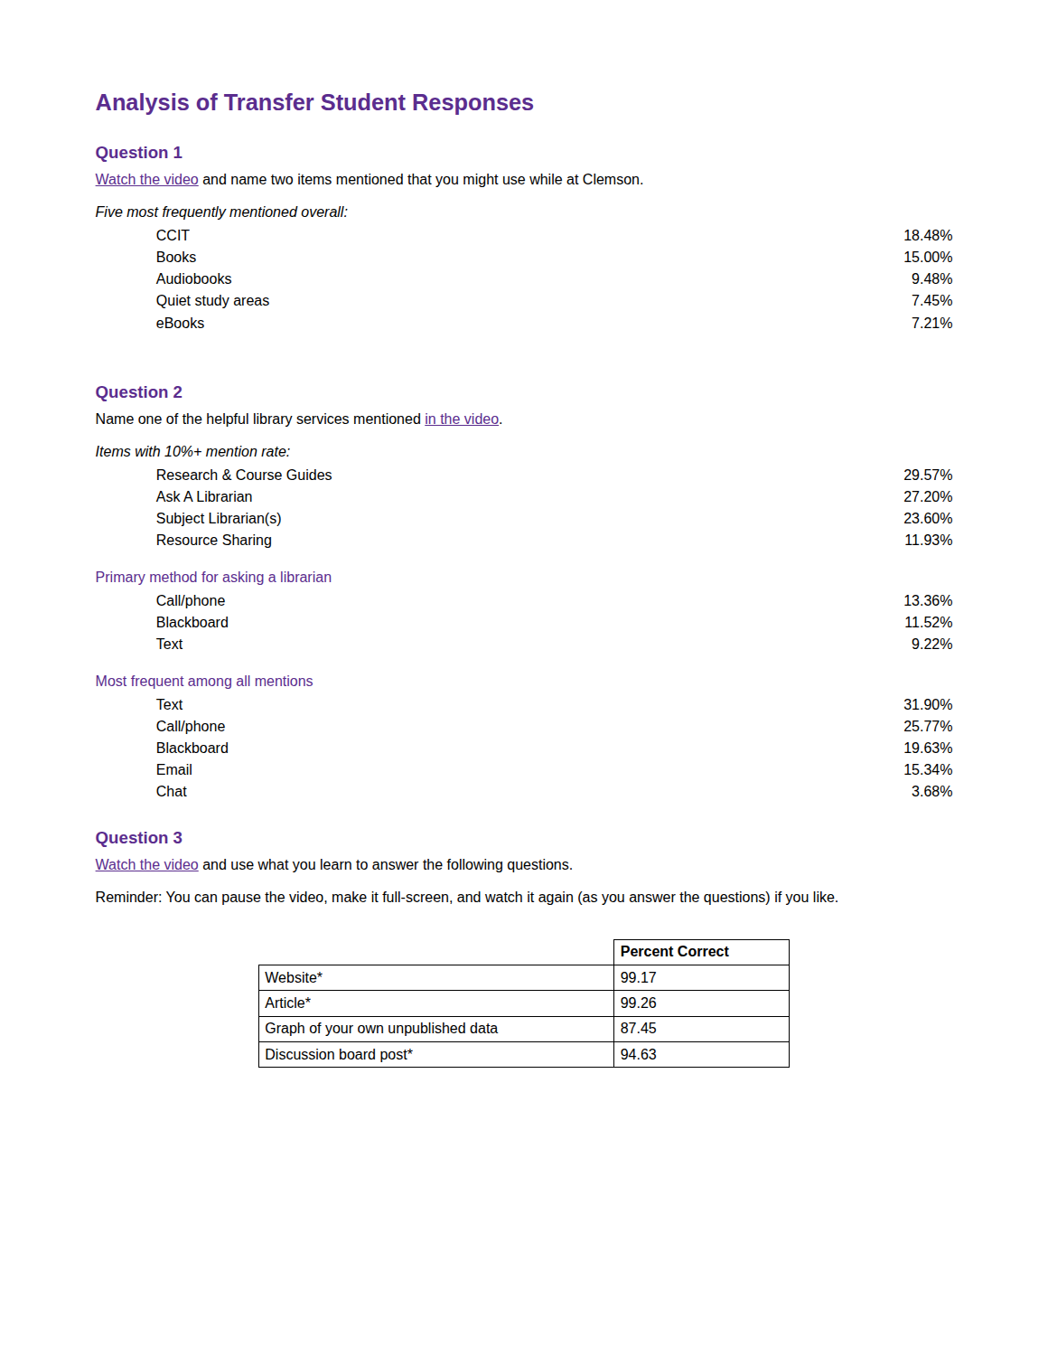Analysis of Transfer Student Responses
Question 1
Watch the video and name two items mentioned that you might use while at Clemson.
Five most frequently mentioned overall:
| CCIT | 18.48% |
| Books | 15.00% |
| Audiobooks | 9.48% |
| Quiet study areas | 7.45% |
| eBooks | 7.21% |
Question 2
Name one of the helpful library services mentioned in the video.
Items with 10%+ mention rate:
| Research & Course Guides | 29.57% |
| Ask A Librarian | 27.20% |
| Subject Librarian(s) | 23.60% |
| Resource Sharing | 11.93% |
Primary method for asking a librarian
| Call/phone | 13.36% |
| Blackboard | 11.52% |
| Text | 9.22% |
Most frequent among all mentions
| Text | 31.90% |
| Call/phone | 25.77% |
| Blackboard | 19.63% |
| Email | 15.34% |
| Chat | 3.68% |
Question 3
Watch the video and use what you learn to answer the following questions.
Reminder: You can pause the video, make it full-screen, and watch it again (as you answer the questions) if you like.
| | Percent Correct |
| Website* | 99.17 |
| Article* | 99.26 |
| Graph of your own unpublished data | 87.45 |
| Discussion board post* | 94.63 |